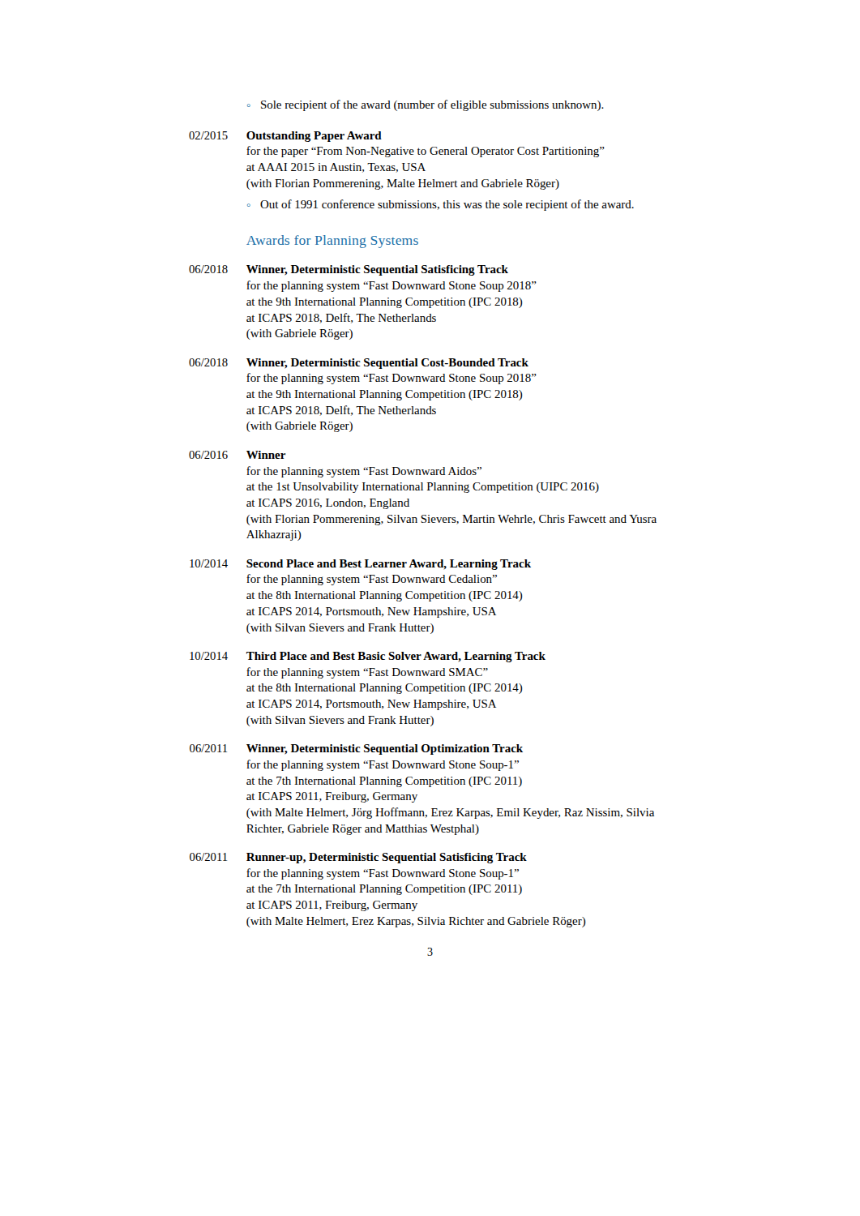Sole recipient of the award (number of eligible submissions unknown).
02/2015
Outstanding Paper Award
for the paper “From Non-Negative to General Operator Cost Partitioning”
at AAAI 2015 in Austin, Texas, USA
(with Florian Pommerening, Malte Helmert and Gabriele Röger)
Out of 1991 conference submissions, this was the sole recipient of the award.
Awards for Planning Systems
06/2018
Winner, Deterministic Sequential Satisficing Track
for the planning system “Fast Downward Stone Soup 2018”
at the 9th International Planning Competition (IPC 2018)
at ICAPS 2018, Delft, The Netherlands
(with Gabriele Röger)
06/2018
Winner, Deterministic Sequential Cost-Bounded Track
for the planning system “Fast Downward Stone Soup 2018”
at the 9th International Planning Competition (IPC 2018)
at ICAPS 2018, Delft, The Netherlands
(with Gabriele Röger)
06/2016
Winner
for the planning system “Fast Downward Aidos”
at the 1st Unsolvability International Planning Competition (UIPC 2016)
at ICAPS 2016, London, England
(with Florian Pommerening, Silvan Sievers, Martin Wehrle, Chris Fawcett and Yusra Alkhazraji)
10/2014
Second Place and Best Learner Award, Learning Track
for the planning system “Fast Downward Cedalion”
at the 8th International Planning Competition (IPC 2014)
at ICAPS 2014, Portsmouth, New Hampshire, USA
(with Silvan Sievers and Frank Hutter)
10/2014
Third Place and Best Basic Solver Award, Learning Track
for the planning system “Fast Downward SMAC”
at the 8th International Planning Competition (IPC 2014)
at ICAPS 2014, Portsmouth, New Hampshire, USA
(with Silvan Sievers and Frank Hutter)
06/2011
Winner, Deterministic Sequential Optimization Track
for the planning system “Fast Downward Stone Soup-1”
at the 7th International Planning Competition (IPC 2011)
at ICAPS 2011, Freiburg, Germany
(with Malte Helmert, Jörg Hoffmann, Erez Karpas, Emil Keyder, Raz Nissim, Silvia Richter, Gabriele Röger and Matthias Westphal)
06/2011
Runner-up, Deterministic Sequential Satisficing Track
for the planning system “Fast Downward Stone Soup-1”
at the 7th International Planning Competition (IPC 2011)
at ICAPS 2011, Freiburg, Germany
(with Malte Helmert, Erez Karpas, Silvia Richter and Gabriele Röger)
3